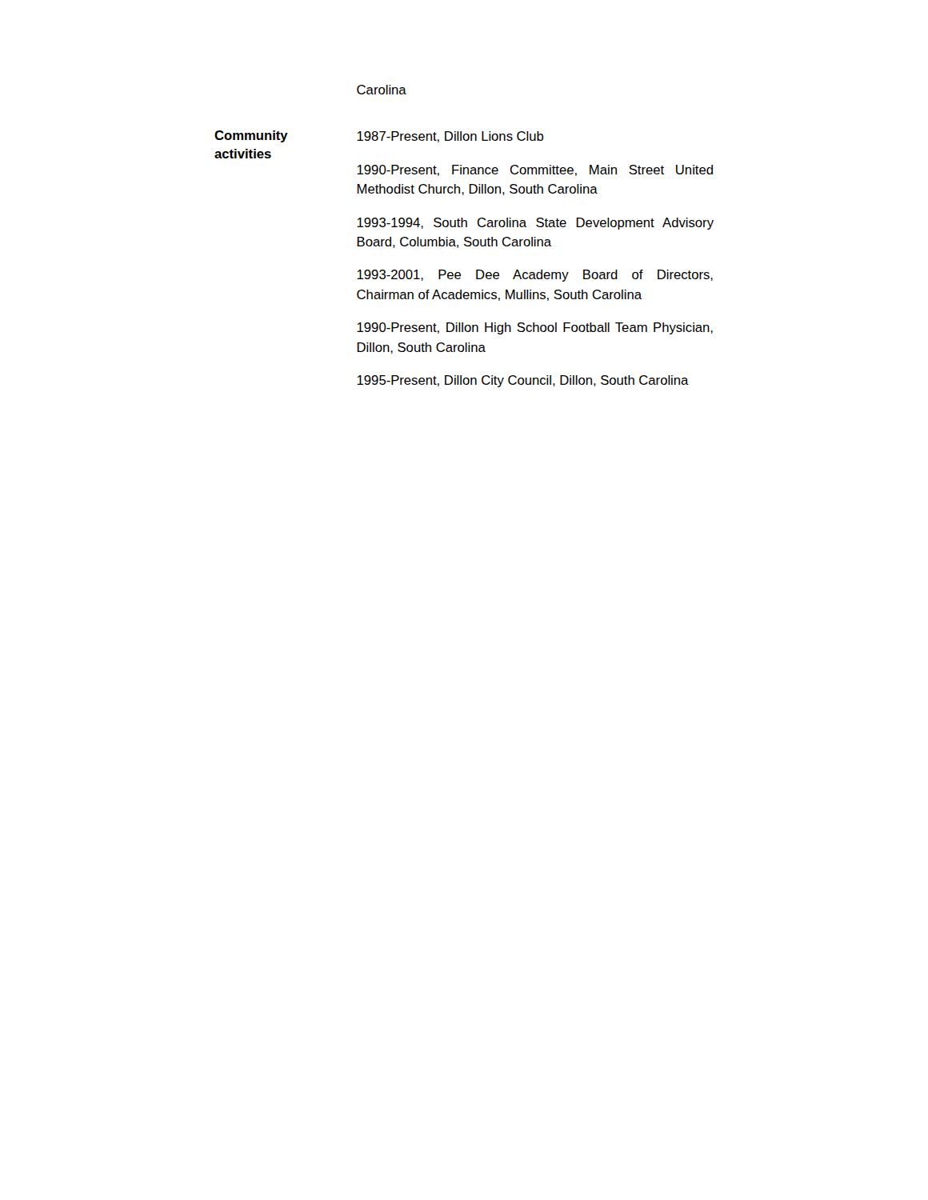Carolina
Communityactivities
1987-Present, Dillon Lions Club
1990-Present, Finance Committee, Main Street United Methodist Church, Dillon, South Carolina
1993-1994, South Carolina State Development Advisory Board, Columbia, South Carolina
1993-2001, Pee Dee Academy Board of Directors, Chairman of Academics, Mullins, South Carolina
1990-Present, Dillon High School Football Team Physician, Dillon, South Carolina
1995-Present, Dillon City Council, Dillon, South Carolina